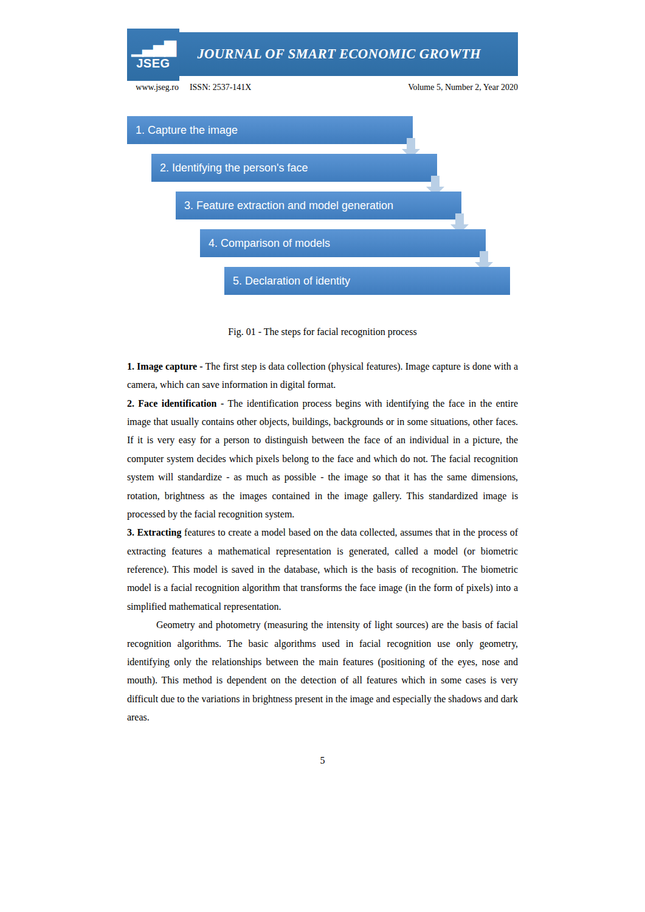▁▃▅▇
JSEG
JOURNAL OF SMART ECONOMIC GROWTH
www.jseg.ro ISSN: 2537-141X
Volume 5, Number 2, Year 2020
1. Capture the image
2. Identifying the person's face
3. Feature extraction and model generation
4. Comparison of models
5. Declaration of identity
Fig. 01 - The steps for facial recognition process
1. Image capture - The first step is data collection (physical features). Image capture is done with a camera, which can save information in digital format.
2. Face identification - The identification process begins with identifying the face in the entire image that usually contains other objects, buildings, backgrounds or in some situations, other faces. If it is very easy for a person to distinguish between the face of an individual in a picture, the computer system decides which pixels belong to the face and which do not. The facial recognition system will standardize - as much as possible - the image so that it has the same dimensions, rotation, brightness as the images contained in the image gallery. This standardized image is processed by the facial recognition system.
3. Extracting features to create a model based on the data collected, assumes that in the process of extracting features a mathematical representation is generated, called a model (or biometric reference). This model is saved in the database, which is the basis of recognition. The biometric model is a facial recognition algorithm that transforms the face image (in the form of pixels) into a simplified mathematical representation.
Geometry and photometry (measuring the intensity of light sources) are the basis of facial recognition algorithms. The basic algorithms used in facial recognition use only geometry, identifying only the relationships between the main features (positioning of the eyes, nose and mouth). This method is dependent on the detection of all features which in some cases is very difficult due to the variations in brightness present in the image and especially the shadows and dark areas.
5